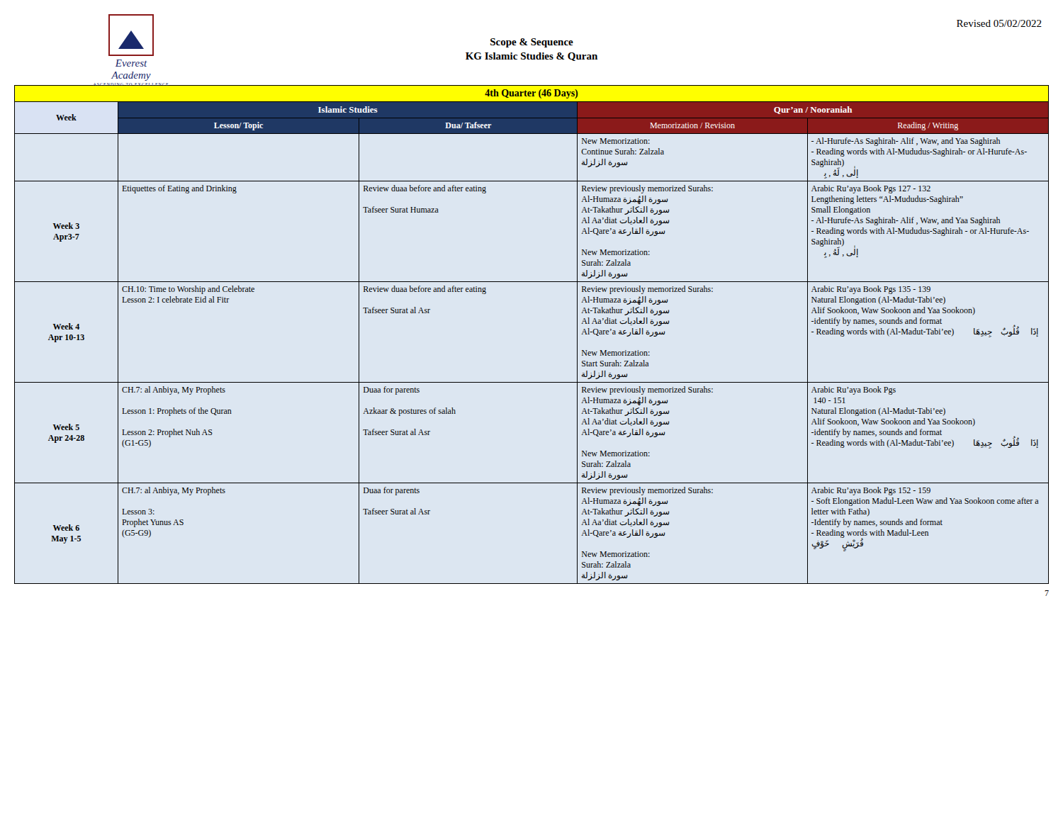Everest
Academy
ASCENDING TO EXCELLENCE
Revised 05/02/2022
Scope & Sequence
KG Islamic Studies & Quran
| 4th Quarter (46 Days) |
| Week | Islamic Studies | Qur’an / Nooraniah |
| Lesson/ Topic | Dua/ Tafseer | Memorization / Revision | Reading / Writing |
| | | | New Memorization: Continue Surah: Zalzala سورة الزلزلة | - Al-Hurufe-As Saghirah- Alif , Waw, and Yaa Saghirah - Reading words with Al-Mududus-Saghirah- or Al-Hurufe-As-Saghirah) إلٰى , لَهُ , بِهٖ |
| Week 3 Apr3-7 | Etiquettes of Eating and Drinking | Review duaa before and after eating Tafseer Surat Humaza | Review previously memorized Surahs: Al-Humaza سورة الهُمزة At-Takathur سورة التكاثر Al Aa’diat سورة العاديات Al-Qare’a سورة القارعة New Memorization: Surah: Zalzala سورة الزلزلة | Arabic Ru’aya Book Pgs 127 - 132 Lengthening letters “Al-Mududus-Saghirah” Small Elongation - Al-Hurufe-As Saghirah- Alif , Waw, and Yaa Saghirah - Reading words with Al-Mududus-Saghirah - or Al-Hurufe-As-Saghirah) إلٰى , لَهُ , بِهٖ |
| Week 4 Apr 10-13 | CH.10: Time to Worship and Celebrate Lesson 2: I celebrate Eid al Fitr | Review duaa before and after eating Tafseer Surat al Asr | Review previously memorized Surahs: Al-Humaza سورة الهُمزة At-Takathur سورة التكاثر Al Aa’diat سورة العاديات Al-Qare’a سورة القارعة New Memorization: Start Surah: Zalzala سورة الزلزلة | Arabic Ru’aya Book Pgs 135 - 139 Natural Elongation (Al-Madut-Tabi’ee) Alif Sookoon, Waw Sookoon and Yaa Sookoon) -identify by names, sounds and format - Reading words with (Al-Madut-Tabi’ee) إذَا قُلُوبٌ جِيدِهَا |
| Week 5 Apr 24-28 | CH.7: al Anbiya, My Prophets Lesson 1: Prophets of the Quran Lesson 2: Prophet Nuh AS (G1-G5) | Duaa for parents Azkaar & postures of salah Tafseer Surat al Asr | Review previously memorized Surahs: Al-Humaza سورة الهُمزة At-Takathur سورة التكاثر Al Aa’diat سورة العاديات Al-Qare’a سورة القارعة New Memorization: Surah: Zalzala سورة الزلزلة | Arabic Ru’aya Book Pgs 140 - 151 Natural Elongation (Al-Madut-Tabi’ee) Alif Sookoon, Waw Sookoon and Yaa Sookoon) -identify by names, sounds and format - Reading words with (Al-Madut-Tabi’ee) إذَا قُلُوبٌ جِيدِهَا |
| Week 6 May 1-5 | CH.7: al Anbiya, My Prophets Lesson 3: Prophet Yunus AS (G5-G9) | Duaa for parents Tafseer Surat al Asr | Review previously memorized Surahs: Al-Humaza سورة الهُمزة At-Takathur سورة التكاثر Al Aa’diat سورة العاديات Al-Qare’a سورة القارعة New Memorization: Surah: Zalzala سورة الزلزلة | Arabic Ru’aya Book Pgs 152 - 159 - Soft Elongation Madul-Leen Waw and Yaa Sookoon come after a letter with Fatha) -Identify by names, sounds and format - Reading words with Madul-Leen قُرَيْشٍ خَوْفٍ |
7